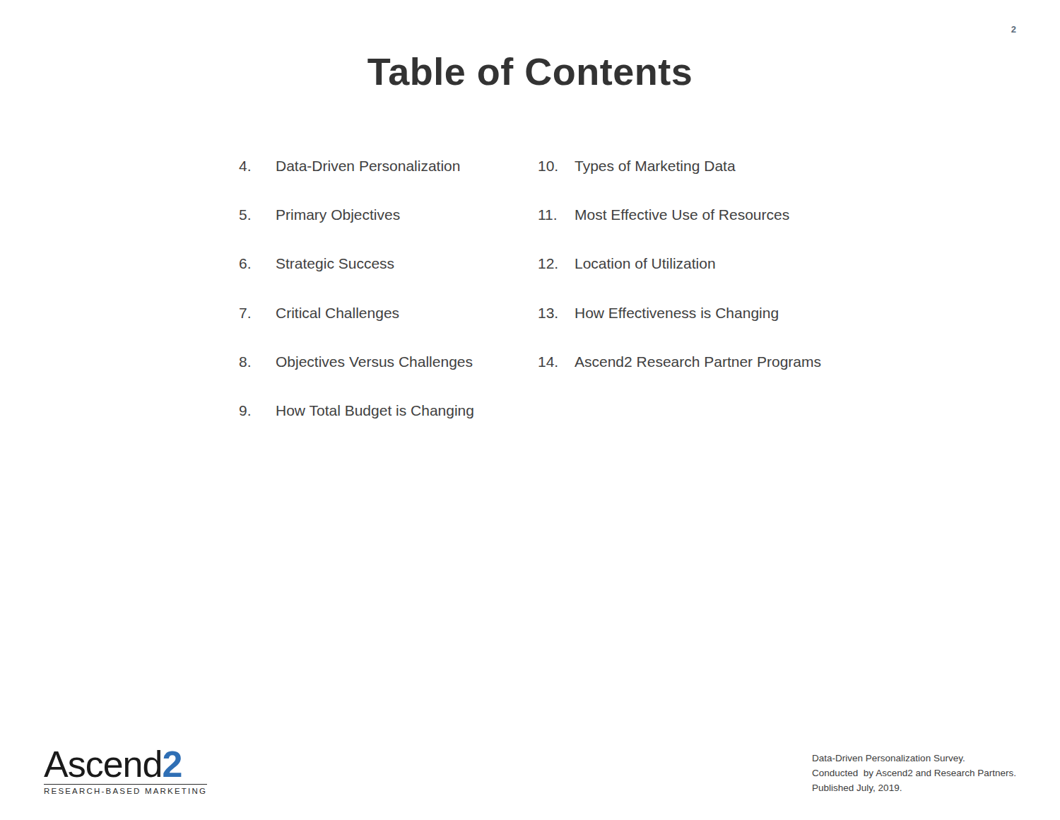2
Table of Contents
4. Data-Driven Personalization
5. Primary Objectives
6. Strategic Success
7. Critical Challenges
8. Objectives Versus Challenges
9. How Total Budget is Changing
10. Types of Marketing Data
11. Most Effective Use of Resources
12. Location of Utilization
13. How Effectiveness is Changing
14. Ascend2 Research Partner Programs
Ascend2
RESEARCH-BASED MARKETING
Data-Driven Personalization Survey.
Conducted by Ascend2 and Research Partners.
Published July, 2019.